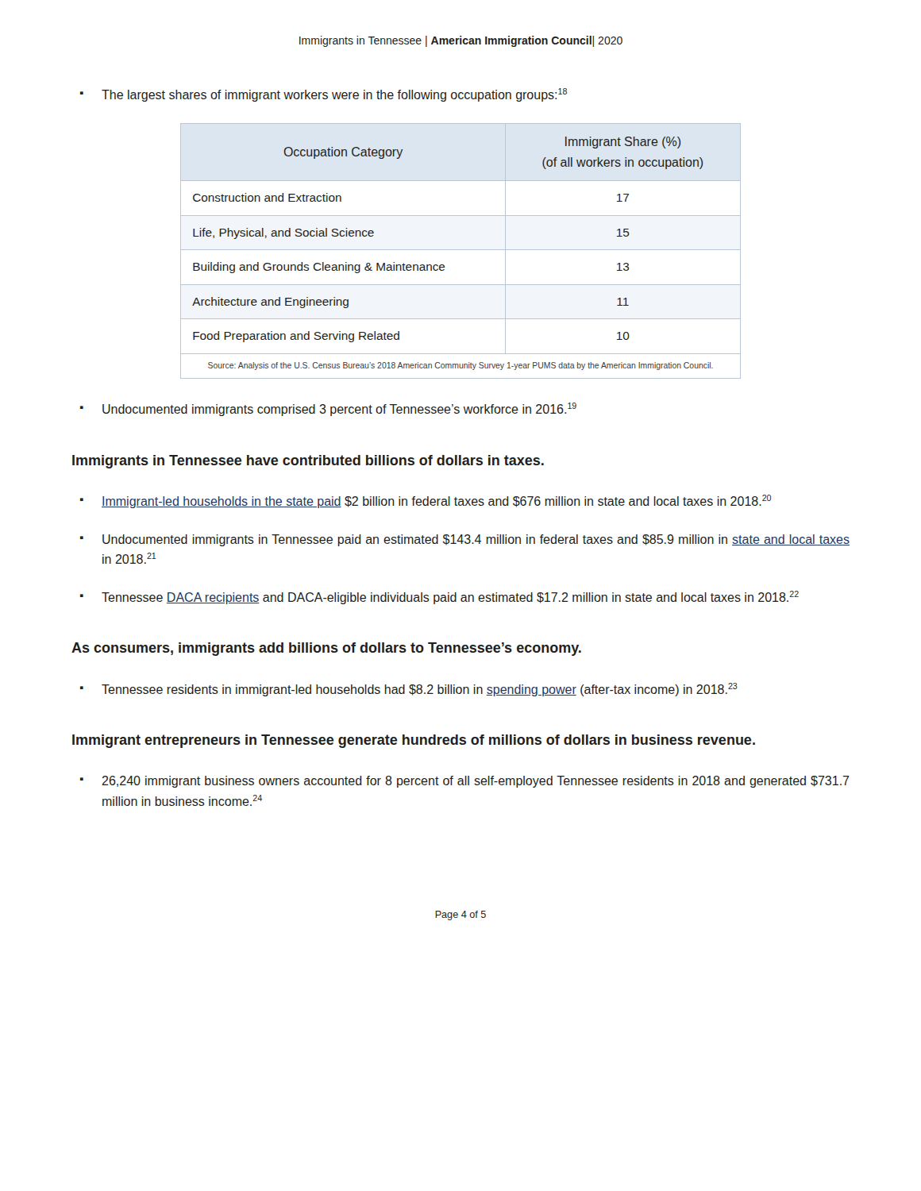Immigrants in Tennessee | American Immigration Council| 2020
The largest shares of immigrant workers were in the following occupation groups:18
| Occupation Category | Immigrant Share (%) (of all workers in occupation) |
| --- | --- |
| Construction and Extraction | 17 |
| Life, Physical, and Social Science | 15 |
| Building and Grounds Cleaning & Maintenance | 13 |
| Architecture and Engineering | 11 |
| Food Preparation and Serving Related | 10 |
| Source: Analysis of the U.S. Census Bureau’s 2018 American Community Survey 1-year PUMS data by the American Immigration Council. |
Undocumented immigrants comprised 3 percent of Tennessee’s workforce in 2016.19
Immigrants in Tennessee have contributed billions of dollars in taxes.
Immigrant-led households in the state paid $2 billion in federal taxes and $676 million in state and local taxes in 2018.20
Undocumented immigrants in Tennessee paid an estimated $143.4 million in federal taxes and $85.9 million in state and local taxes in 2018.21
Tennessee DACA recipients and DACA-eligible individuals paid an estimated $17.2 million in state and local taxes in 2018.22
As consumers, immigrants add billions of dollars to Tennessee’s economy.
Tennessee residents in immigrant-led households had $8.2 billion in spending power (after-tax income) in 2018.23
Immigrant entrepreneurs in Tennessee generate hundreds of millions of dollars in business revenue.
26,240 immigrant business owners accounted for 8 percent of all self-employed Tennessee residents in 2018 and generated $731.7 million in business income.24
Page 4 of 5